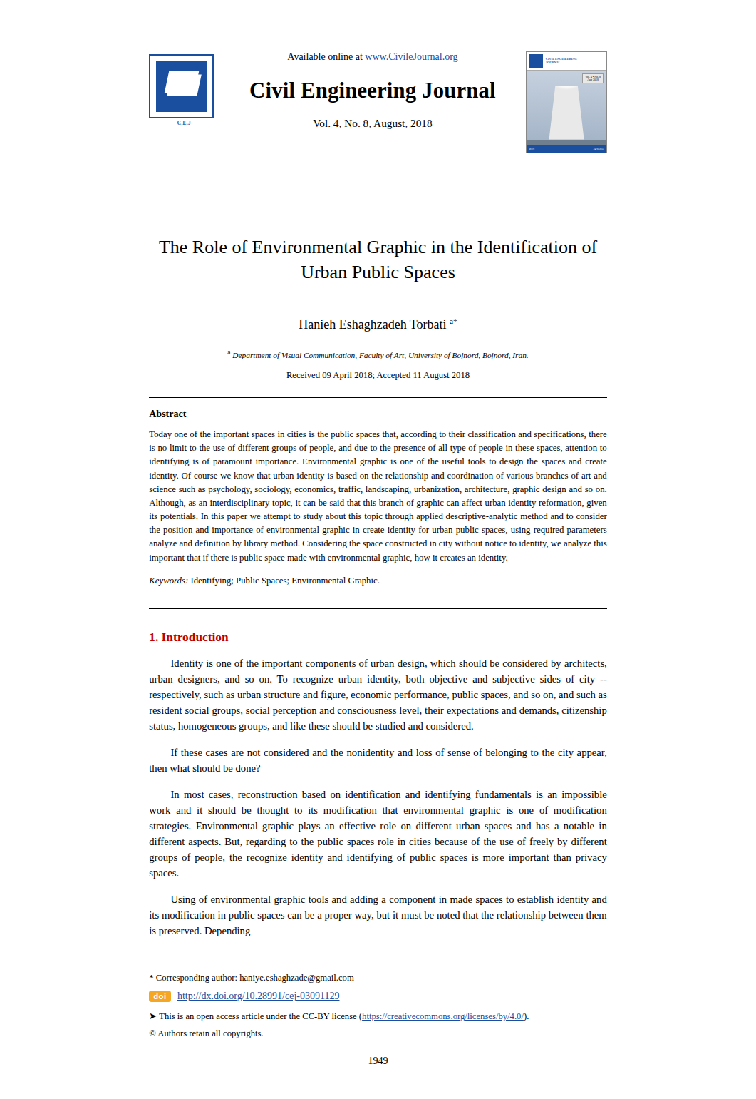C.E.J
Available online at www.CivileJournal.org
Civil Engineering Journal
Vol. 4, No. 8, August, 2018
CIVIL ENGINEERING
JOURNAL
Vol. 4 • No. 8
Aug 2018
ISSN 2476-3055
The Role of Environmental Graphic in the Identification of
Urban Public Spaces
Hanieh Eshaghzadeh Torbati a*
a Department of Visual Communication, Faculty of Art, University of Bojnord, Bojnord, Iran.
Received 09 April 2018; Accepted 11 August 2018
Abstract
Today one of the important spaces in cities is the public spaces that, according to their classification and specifications, there is no limit to the use of different groups of people, and due to the presence of all type of people in these spaces, attention to identifying is of paramount importance. Environmental graphic is one of the useful tools to design the spaces and create identity. Of course we know that urban identity is based on the relationship and coordination of various branches of art and science such as psychology, sociology, economics, traffic, landscaping, urbanization, architecture, graphic design and so on. Although, as an interdisciplinary topic, it can be said that this branch of graphic can affect urban identity reformation, given its potentials. In this paper we attempt to study about this topic through applied descriptive-analytic method and to consider the position and importance of environmental graphic in create identity for urban public spaces, using required parameters analyze and definition by library method. Considering the space constructed in city without notice to identity, we analyze this important that if there is public space made with environmental graphic, how it creates an identity.
Keywords: Identifying; Public Spaces; Environmental Graphic.
1. Introduction
Identity is one of the important components of urban design, which should be considered by architects, urban designers, and so on. To recognize urban identity, both objective and subjective sides of city -- respectively, such as urban structure and figure, economic performance, public spaces, and so on, and such as resident social groups, social perception and consciousness level, their expectations and demands, citizenship status, homogeneous groups, and like these should be studied and considered.
If these cases are not considered and the nonidentity and loss of sense of belonging to the city appear, then what should be done?
In most cases, reconstruction based on identification and identifying fundamentals is an impossible work and it should be thought to its modification that environmental graphic is one of modification strategies. Environmental graphic plays an effective role on different urban spaces and has a notable in different aspects. But, regarding to the public spaces role in cities because of the use of freely by different groups of people, the recognize identity and identifying of public spaces is more important than privacy spaces.
Using of environmental graphic tools and adding a component in made spaces to establish identity and its modification in public spaces can be a proper way, but it must be noted that the relationship between them is preserved. Depending
* Corresponding author: haniye.eshaghzade@gmail.com
doi http://dx.doi.org/10.28991/cej-03091129
➤ This is an open access article under the CC-BY license (https://creativecommons.org/licenses/by/4.0/).
© Authors retain all copyrights.
1949